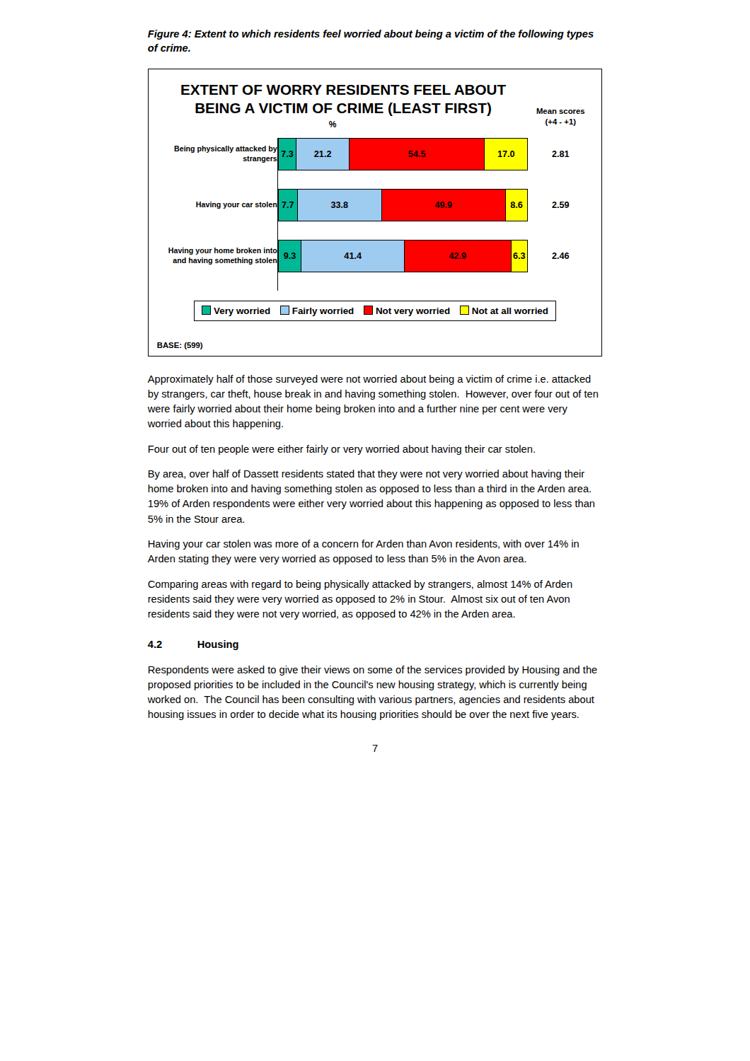Figure 4: Extent to which residents feel worried about being a victim of the following types of crime.
EXTENT OF WORRY RESIDENTS FEEL ABOUT BEING A VICTIM OF CRIME (LEAST FIRST)
Mean scores
(+4 - +1)
%
| Being physically attacked by strangers | 7.3 21.2 54.5 17.0 | 2.81 |
| Having your car stolen | 7.7 33.8 49.9 8.6 | 2.59 |
| Having your home broken into and having something stolen | 9.3 41.4 42.9 6.3 | 2.46 |
Very worried Fairly worried Not very worried Not at all worried
BASE: (599)
Approximately half of those surveyed were not worried about being a victim of crime i.e. attacked by strangers, car theft, house break in and having something stolen. However, over four out of ten were fairly worried about their home being broken into and a further nine per cent were very worried about this happening.
Four out of ten people were either fairly or very worried about having their car stolen.
By area, over half of Dassett residents stated that they were not very worried about having their home broken into and having something stolen as opposed to less than a third in the Arden area. 19% of Arden respondents were either very worried about this happening as opposed to less than 5% in the Stour area.
Having your car stolen was more of a concern for Arden than Avon residents, with over 14% in Arden stating they were very worried as opposed to less than 5% in the Avon area.
Comparing areas with regard to being physically attacked by strangers, almost 14% of Arden residents said they were very worried as opposed to 2% in Stour. Almost six out of ten Avon residents said they were not very worried, as opposed to 42% in the Arden area.
4.2 Housing
Respondents were asked to give their views on some of the services provided by Housing and the proposed priorities to be included in the Council's new housing strategy, which is currently being worked on. The Council has been consulting with various partners, agencies and residents about housing issues in order to decide what its housing priorities should be over the next five years.
7